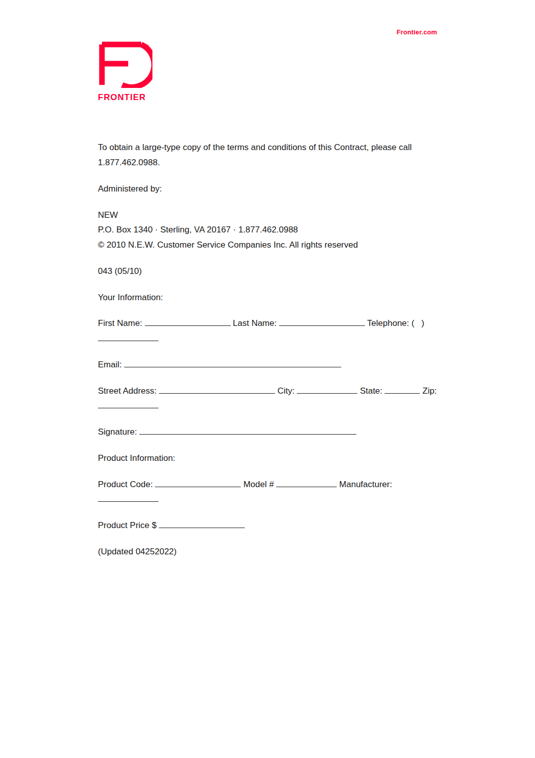Frontier.com
™
FRONTIER
To obtain a large-type copy of the terms and conditions of this Contract, please call 1.877.462.0988.
Administered by:
NEW
P.O. Box 1340 · Sterling, VA 20167 · 1.877.462.0988
© 2010 N.E.W. Customer Service Companies Inc. All rights reserved
043 (05/10)
Your Information:
First Name: Last Name: Telephone: ( )
Email:
Street Address: City: State: Zip:
Signature:
Product Information:
Product Code: Model # Manufacturer:
Product Price $
(Updated 04252022)